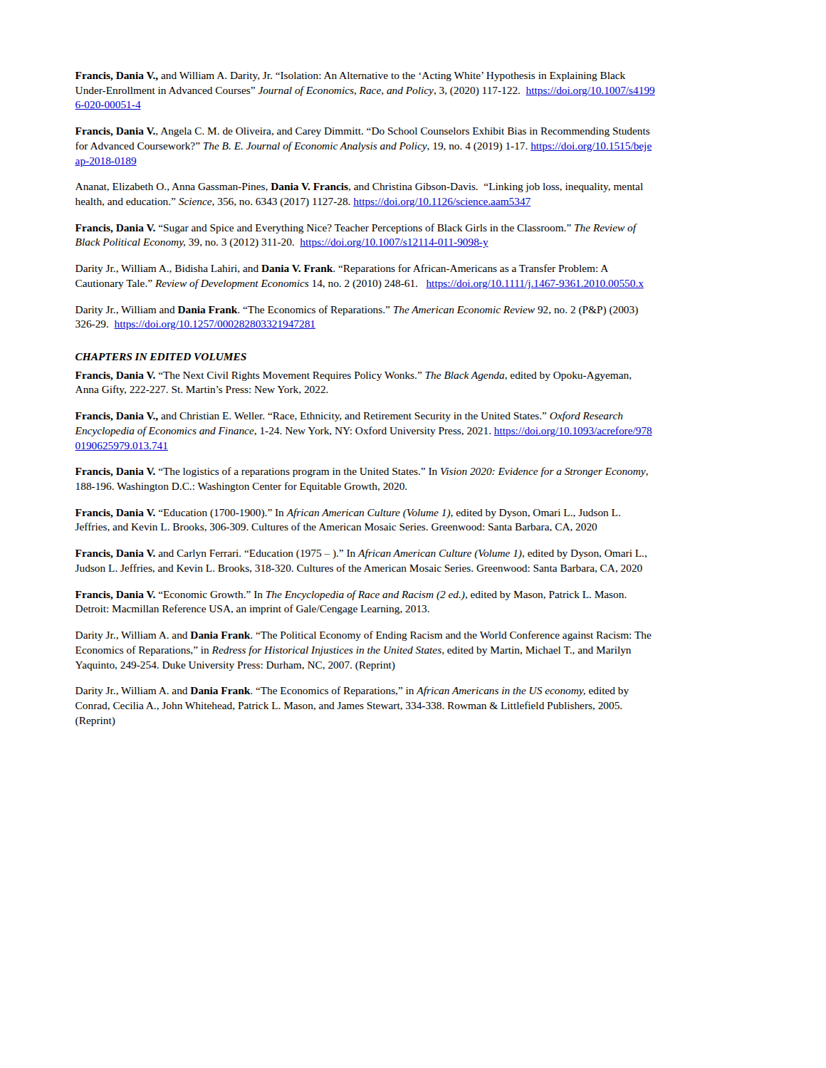Francis, Dania V., and William A. Darity, Jr. “Isolation: An Alternative to the ‘Acting White’ Hypothesis in Explaining Black Under-Enrollment in Advanced Courses” Journal of Economics, Race, and Policy, 3, (2020) 117-122. https://doi.org/10.1007/s41996-020-00051-4
Francis, Dania V., Angela C. M. de Oliveira, and Carey Dimmitt. “Do School Counselors Exhibit Bias in Recommending Students for Advanced Coursework?” The B. E. Journal of Economic Analysis and Policy, 19, no. 4 (2019) 1-17. https://doi.org/10.1515/bejeap-2018-0189
Ananat, Elizabeth O., Anna Gassman-Pines, Dania V. Francis, and Christina Gibson-Davis. “Linking job loss, inequality, mental health, and education.” Science, 356, no. 6343 (2017) 1127-28. https://doi.org/10.1126/science.aam5347
Francis, Dania V. “Sugar and Spice and Everything Nice? Teacher Perceptions of Black Girls in the Classroom.” The Review of Black Political Economy, 39, no. 3 (2012) 311-20. https://doi.org/10.1007/s12114-011-9098-y
Darity Jr., William A., Bidisha Lahiri, and Dania V. Frank. “Reparations for African-Americans as a Transfer Problem: A Cautionary Tale.” Review of Development Economics 14, no. 2 (2010) 248-61. https://doi.org/10.1111/j.1467-9361.2010.00550.x
Darity Jr., William and Dania Frank. “The Economics of Reparations.” The American Economic Review 92, no. 2 (P&P) (2003) 326-29. https://doi.org/10.1257/000282803321947281
CHAPTERS IN EDITED VOLUMES
Francis, Dania V. “The Next Civil Rights Movement Requires Policy Wonks.” The Black Agenda, edited by Opoku-Agyeman, Anna Gifty, 222-227. St. Martin’s Press: New York, 2022.
Francis, Dania V., and Christian E. Weller. “Race, Ethnicity, and Retirement Security in the United States.” Oxford Research Encyclopedia of Economics and Finance, 1-24. New York, NY: Oxford University Press, 2021. https://doi.org/10.1093/acrefore/9780190625979.013.741
Francis, Dania V. “The logistics of a reparations program in the United States.” In Vision 2020: Evidence for a Stronger Economy, 188-196. Washington D.C.: Washington Center for Equitable Growth, 2020.
Francis, Dania V. “Education (1700-1900).” In African American Culture (Volume 1), edited by Dyson, Omari L., Judson L. Jeffries, and Kevin L. Brooks, 306-309. Cultures of the American Mosaic Series. Greenwood: Santa Barbara, CA, 2020
Francis, Dania V. and Carlyn Ferrari. “Education (1975 – ).” In African American Culture (Volume 1), edited by Dyson, Omari L., Judson L. Jeffries, and Kevin L. Brooks, 318-320. Cultures of the American Mosaic Series. Greenwood: Santa Barbara, CA, 2020
Francis, Dania V. “Economic Growth.” In The Encyclopedia of Race and Racism (2 ed.), edited by Mason, Patrick L. Mason. Detroit: Macmillan Reference USA, an imprint of Gale/Cengage Learning, 2013.
Darity Jr., William A. and Dania Frank. “The Political Economy of Ending Racism and the World Conference against Racism: The Economics of Reparations,” in Redress for Historical Injustices in the United States, edited by Martin, Michael T., and Marilyn Yaquinto, 249-254. Duke University Press: Durham, NC, 2007. (Reprint)
Darity Jr., William A. and Dania Frank. “The Economics of Reparations,” in African Americans in the US economy, edited by Conrad, Cecilia A., John Whitehead, Patrick L. Mason, and James Stewart, 334-338. Rowman & Littlefield Publishers, 2005. (Reprint)